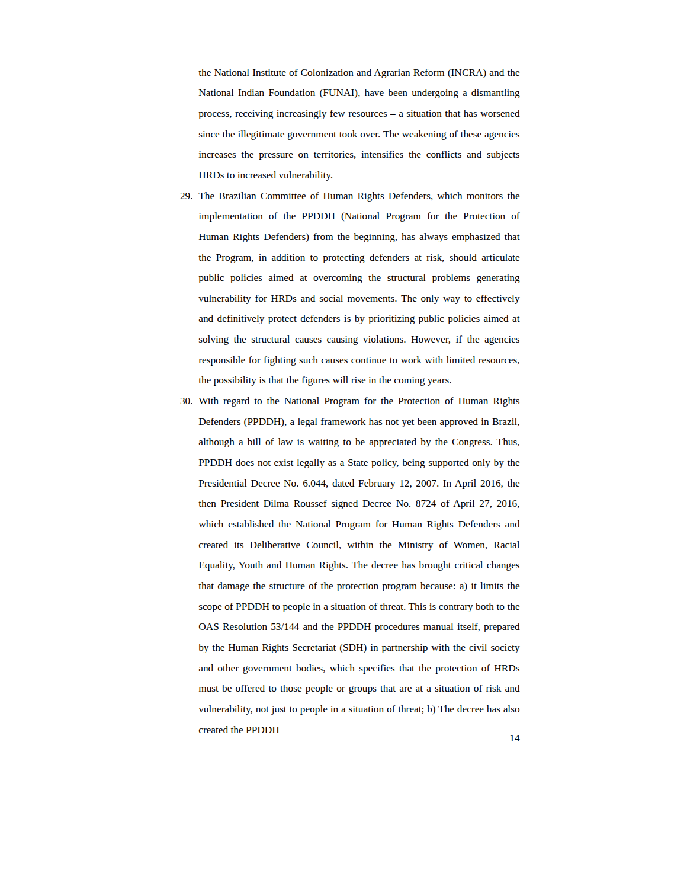the National Institute of Colonization and Agrarian Reform (INCRA) and the National Indian Foundation (FUNAI), have been undergoing a dismantling process, receiving increasingly few resources – a situation that has worsened since the illegitimate government took over. The weakening of these agencies increases the pressure on territories, intensifies the conflicts and subjects HRDs to increased vulnerability.
29. The Brazilian Committee of Human Rights Defenders, which monitors the implementation of the PPDDH (National Program for the Protection of Human Rights Defenders) from the beginning, has always emphasized that the Program, in addition to protecting defenders at risk, should articulate public policies aimed at overcoming the structural problems generating vulnerability for HRDs and social movements. The only way to effectively and definitively protect defenders is by prioritizing public policies aimed at solving the structural causes causing violations. However, if the agencies responsible for fighting such causes continue to work with limited resources, the possibility is that the figures will rise in the coming years.
30. With regard to the National Program for the Protection of Human Rights Defenders (PPDDH), a legal framework has not yet been approved in Brazil, although a bill of law is waiting to be appreciated by the Congress. Thus, PPDDH does not exist legally as a State policy, being supported only by the Presidential Decree No. 6.044, dated February 12, 2007. In April 2016, the then President Dilma Roussef signed Decree No. 8724 of April 27, 2016, which established the National Program for Human Rights Defenders and created its Deliberative Council, within the Ministry of Women, Racial Equality, Youth and Human Rights. The decree has brought critical changes that damage the structure of the protection program because: a) it limits the scope of PPDDH to people in a situation of threat. This is contrary both to the OAS Resolution 53/144 and the PPDDH procedures manual itself, prepared by the Human Rights Secretariat (SDH) in partnership with the civil society and other government bodies, which specifies that the protection of HRDs must be offered to those people or groups that are at a situation of risk and vulnerability, not just to people in a situation of threat; b) The decree has also created the PPDDH
14